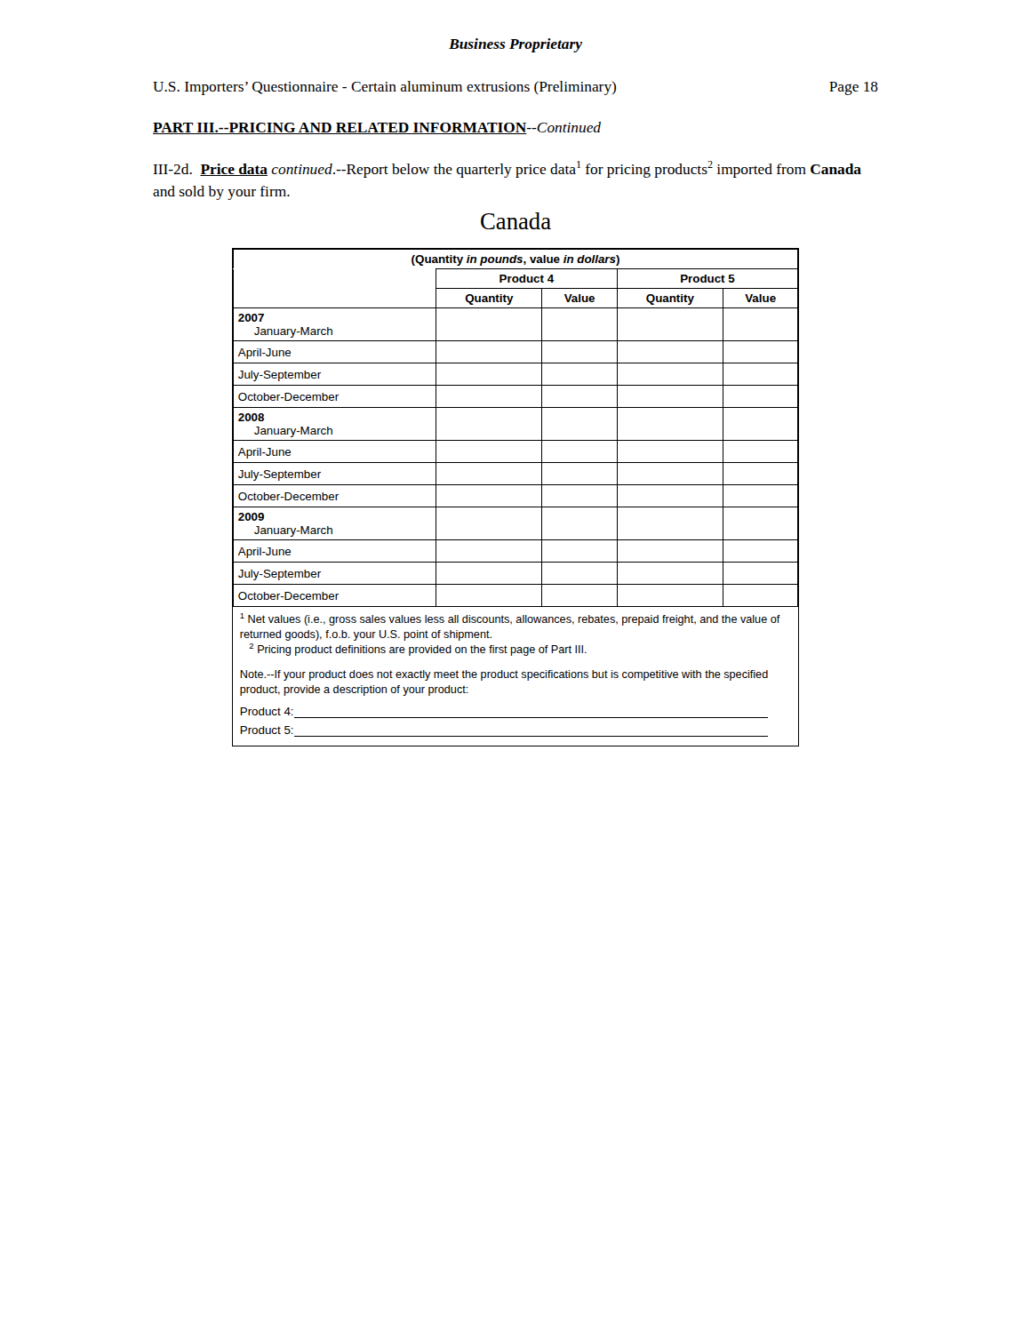Business Proprietary
U.S. Importers’ Questionnaire - Certain aluminum extrusions (Preliminary) Page 18
PART III.--PRICING AND RELATED INFORMATION--Continued
III-2d. Price data continued.--Report below the quarterly price data1 for pricing products2 imported from Canada and sold by your firm.
Canada
(Quantity in pounds, value in dollars)
| | Product 4 | Product 5 |
| --- | --- | --- |
| Quantity | Value | Quantity | Value |
| 2007 January-March | | | | |
| April-June | | | | |
| July-September | | | | |
| October-December | | | | |
| 2008 January-March | | | | |
| April-June | | | | |
| July-September | | | | |
| October-December | | | | |
| 2009 January-March | | | | |
| April-June | | | | |
| July-September | | | | |
| October-December | | | | |
1 Net values (i.e., gross sales values less all discounts, allowances, rebates, prepaid freight, and the value of returned goods), f.o.b. your U.S. point of shipment.
2 Pricing product definitions are provided on the first page of Part III.
Note.--If your product does not exactly meet the product specifications but is competitive with the specified product, provide a description of your product:
Product 4:
Product 5: